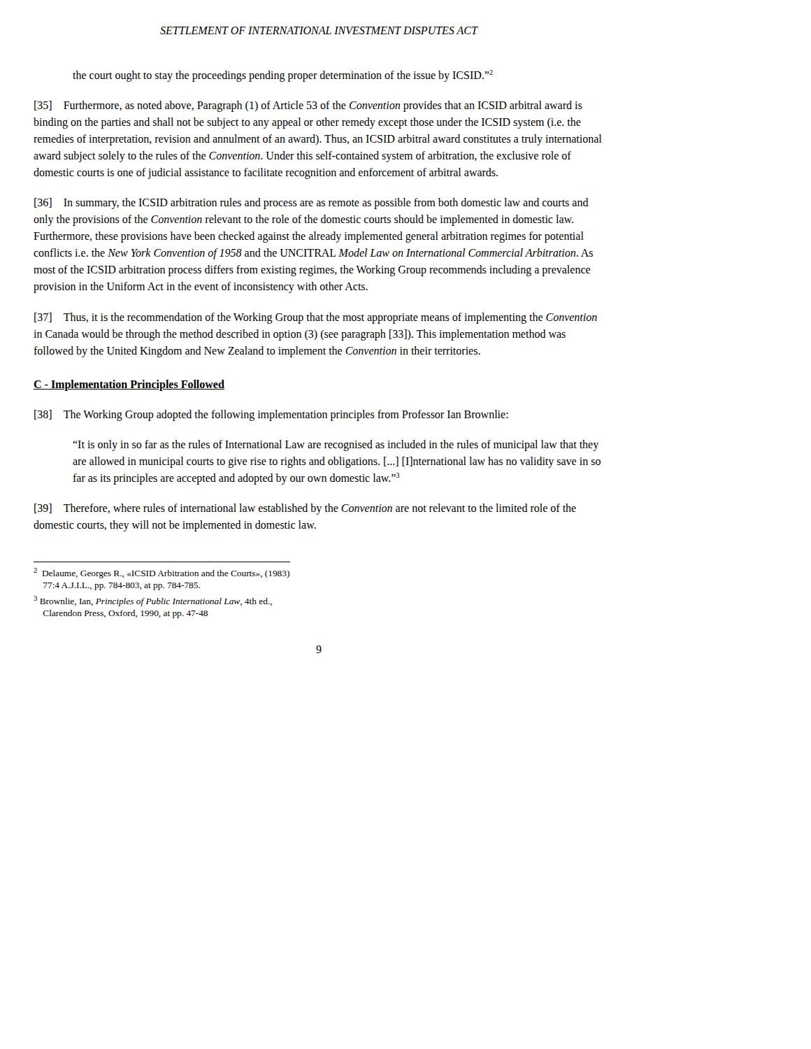SETTLEMENT OF INTERNATIONAL INVESTMENT DISPUTES ACT
the court ought to stay the proceedings pending proper determination of the issue by ICSID.”2
[35] Furthermore, as noted above, Paragraph (1) of Article 53 of the Convention provides that an ICSID arbitral award is binding on the parties and shall not be subject to any appeal or other remedy except those under the ICSID system (i.e. the remedies of interpretation, revision and annulment of an award). Thus, an ICSID arbitral award constitutes a truly international award subject solely to the rules of the Convention. Under this self-contained system of arbitration, the exclusive role of domestic courts is one of judicial assistance to facilitate recognition and enforcement of arbitral awards.
[36] In summary, the ICSID arbitration rules and process are as remote as possible from both domestic law and courts and only the provisions of the Convention relevant to the role of the domestic courts should be implemented in domestic law. Furthermore, these provisions have been checked against the already implemented general arbitration regimes for potential conflicts i.e. the New York Convention of 1958 and the UNCITRAL Model Law on International Commercial Arbitration. As most of the ICSID arbitration process differs from existing regimes, the Working Group recommends including a prevalence provision in the Uniform Act in the event of inconsistency with other Acts.
[37] Thus, it is the recommendation of the Working Group that the most appropriate means of implementing the Convention in Canada would be through the method described in option (3) (see paragraph [33]). This implementation method was followed by the United Kingdom and New Zealand to implement the Convention in their territories.
C - Implementation Principles Followed
[38] The Working Group adopted the following implementation principles from Professor Ian Brownlie:
“It is only in so far as the rules of International Law are recognised as included in the rules of municipal law that they are allowed in municipal courts to give rise to rights and obligations. [...] [I]nternational law has no validity save in so far as its principles are accepted and adopted by our own domestic law.”3
[39] Therefore, where rules of international law established by the Convention are not relevant to the limited role of the domestic courts, they will not be implemented in domestic law.
2 Delaume, Georges R., «ICSID Arbitration and the Courts», (1983) 77:4 A.J.I.L., pp. 784-803, at pp. 784-785.
3 Brownlie, Ian, Principles of Public International Law, 4th ed., Clarendon Press, Oxford, 1990, at pp. 47-48
9